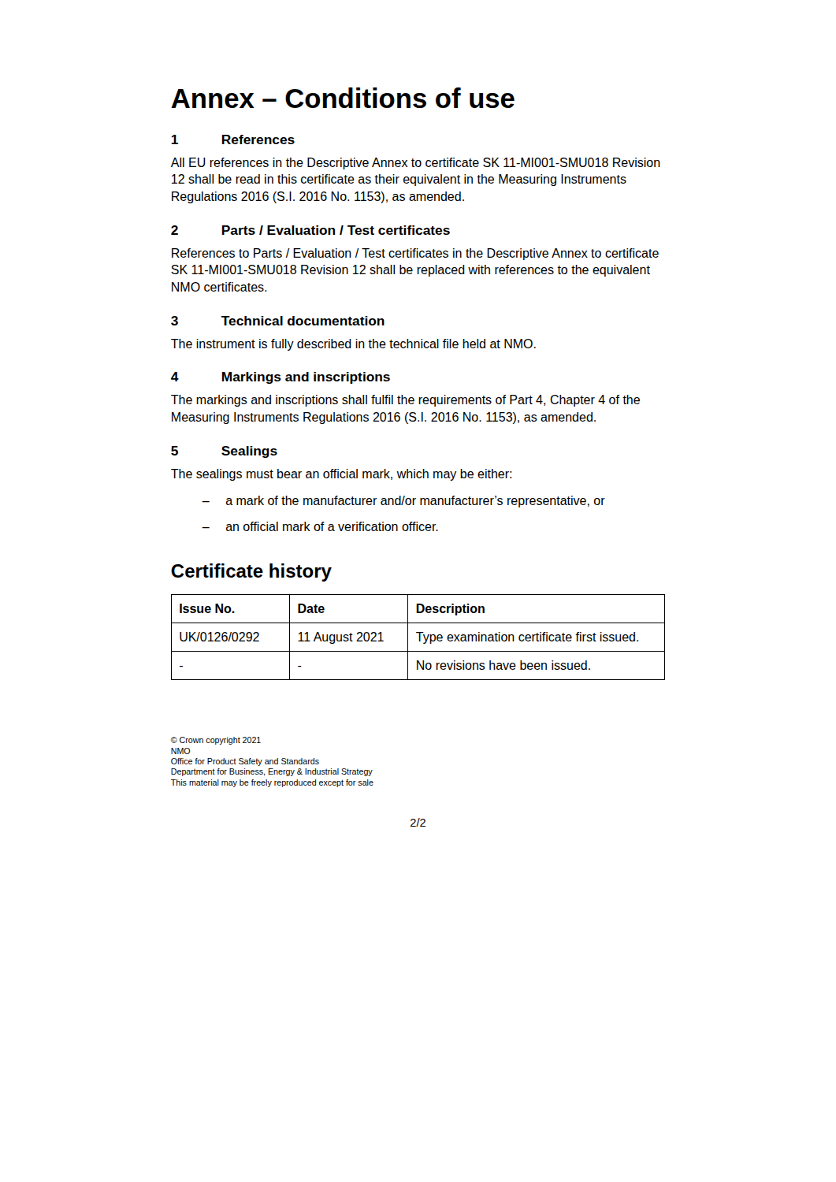Annex – Conditions of use
1 References
All EU references in the Descriptive Annex to certificate SK 11-MI001-SMU018 Revision 12 shall be read in this certificate as their equivalent in the Measuring Instruments Regulations 2016 (S.I. 2016 No. 1153), as amended.
2 Parts / Evaluation / Test certificates
References to Parts / Evaluation / Test certificates in the Descriptive Annex to certificate SK 11-MI001-SMU018 Revision 12 shall be replaced with references to the equivalent NMO certificates.
3 Technical documentation
The instrument is fully described in the technical file held at NMO.
4 Markings and inscriptions
The markings and inscriptions shall fulfil the requirements of Part 4, Chapter 4 of the Measuring Instruments Regulations 2016 (S.I. 2016 No. 1153), as amended.
5 Sealings
The sealings must bear an official mark, which may be either:
a mark of the manufacturer and/or manufacturer’s representative, or
an official mark of a verification officer.
Certificate history
| Issue No. | Date | Description |
| --- | --- | --- |
| UK/0126/0292 | 11 August 2021 | Type examination certificate first issued. |
| - | - | No revisions have been issued. |
© Crown copyright 2021
NMO
Office for Product Safety and Standards
Department for Business, Energy & Industrial Strategy
This material may be freely reproduced except for sale
2/2